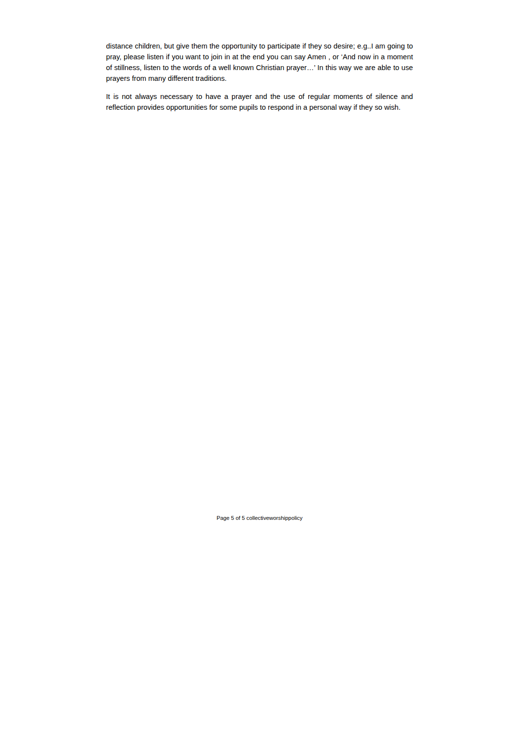distance children, but give them the opportunity to participate if they so desire; e.g..I am going to pray, please listen if you want to join in at the end you can say Amen , or ‘And now in a moment of stillness, listen to the words of a well known Christian prayer…’ In this way we are able to use prayers from many different traditions.
It is not always necessary to have a prayer and the use of regular moments of silence and reflection provides opportunities for some pupils to respond in a personal way if they so wish.
Page 5 of 5 collectiveworshippolicy